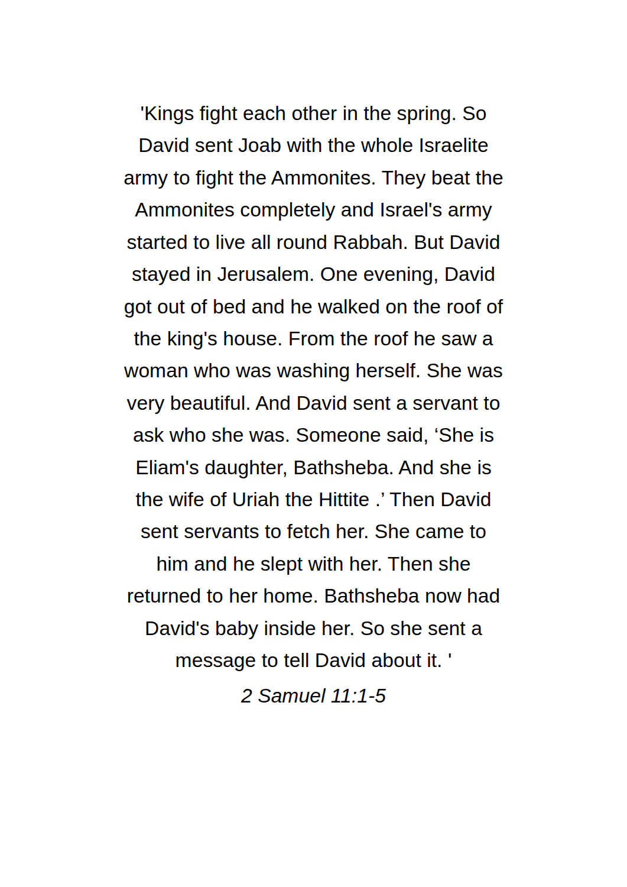'Kings fight each other in the spring. So David sent Joab with the whole Israelite army to fight the Ammonites. They beat the Ammonites completely and Israel's army started to live all round Rabbah. But David stayed in Jerusalem. One evening, David got out of bed and he walked on the roof of the king's house. From the roof he saw a woman who was washing herself. She was very beautiful. And David sent a servant to ask who she was. Someone said, ‘She is Eliam's daughter, Bathsheba. And she is the wife of Uriah the Hittite .’ Then David sent servants to fetch her. She came to him and he slept with her. Then she returned to her home. Bathsheba now had David's baby inside her. So she sent a message to tell David about it. '
2 Samuel 11:1-5